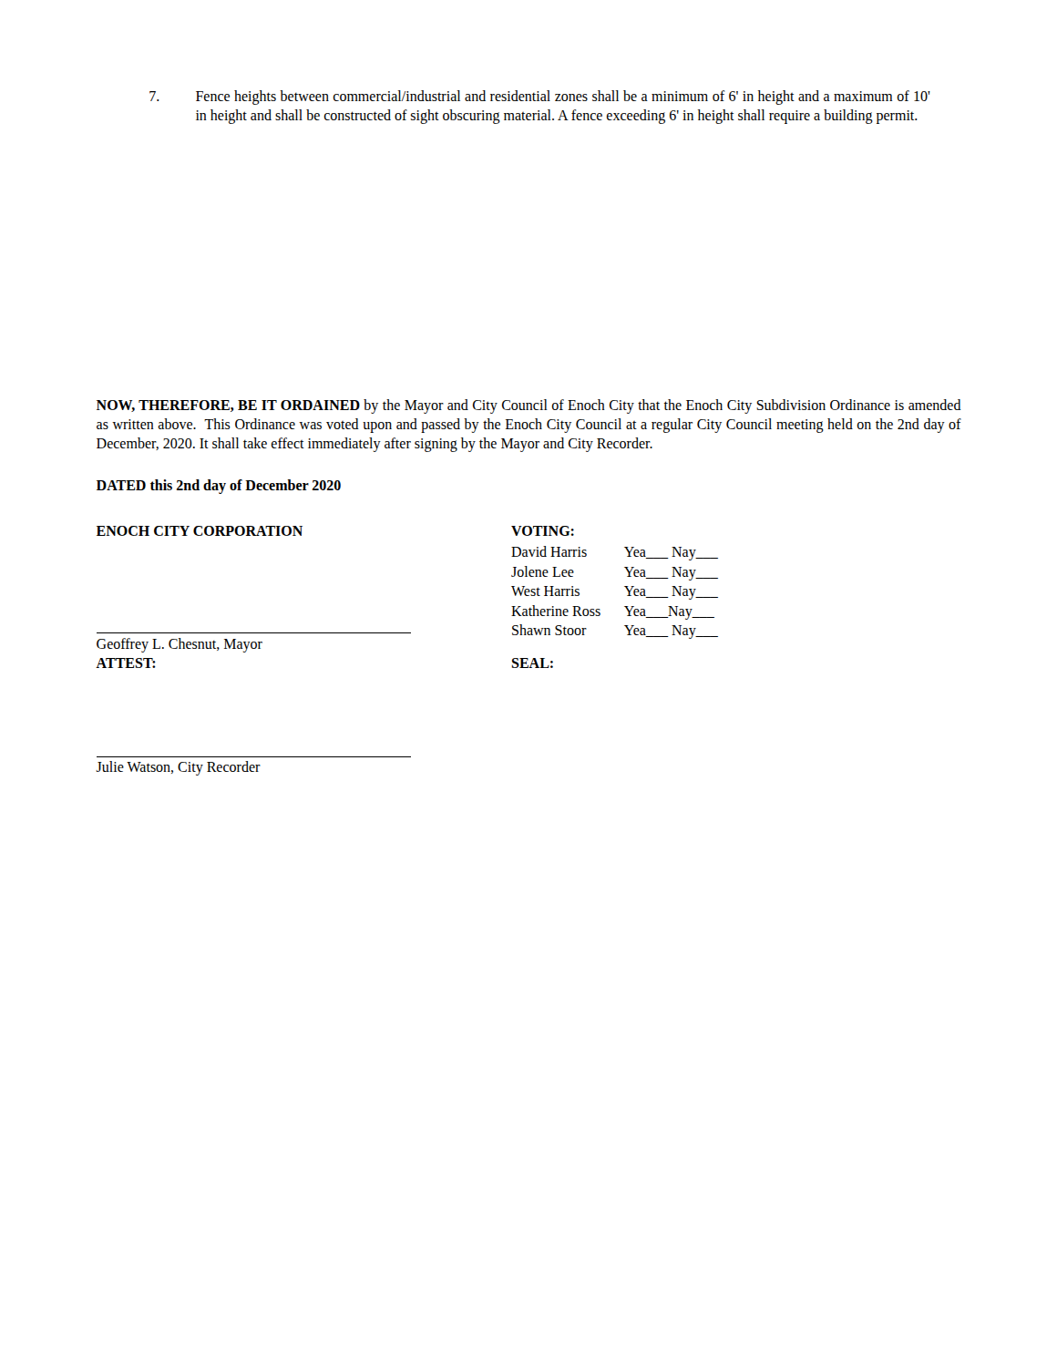7.
Fence heights between commercial/industrial and residential zones shall be a minimum of 6' in height and a maximum of 10' in height and shall be constructed of sight obscuring material. A fence exceeding 6' in height shall require a building permit.
NOW, THEREFORE, BE IT ORDAINED by the Mayor and City Council of Enoch City that the Enoch City Subdivision Ordinance is amended as written above. This Ordinance was voted upon and passed by the Enoch City Council at a regular City Council meeting held on the 2nd day of December, 2020. It shall take effect immediately after signing by the Mayor and City Recorder.
DATED this 2nd day of December 2020
| ENOCH CITY CORPORATION Geoffrey L. Chesnut, Mayor | VOTING: / David Harris / Yea___ Nay___ / / Jolene Lee / Yea___ Nay___ / / West Harris / Yea___ Nay___ / / Katherine Ross / Yea___Nay___ / / Shawn Stoor / Yea___ Nay___ / |
| ATTEST: Julie Watson, City Recorder | SEAL: |